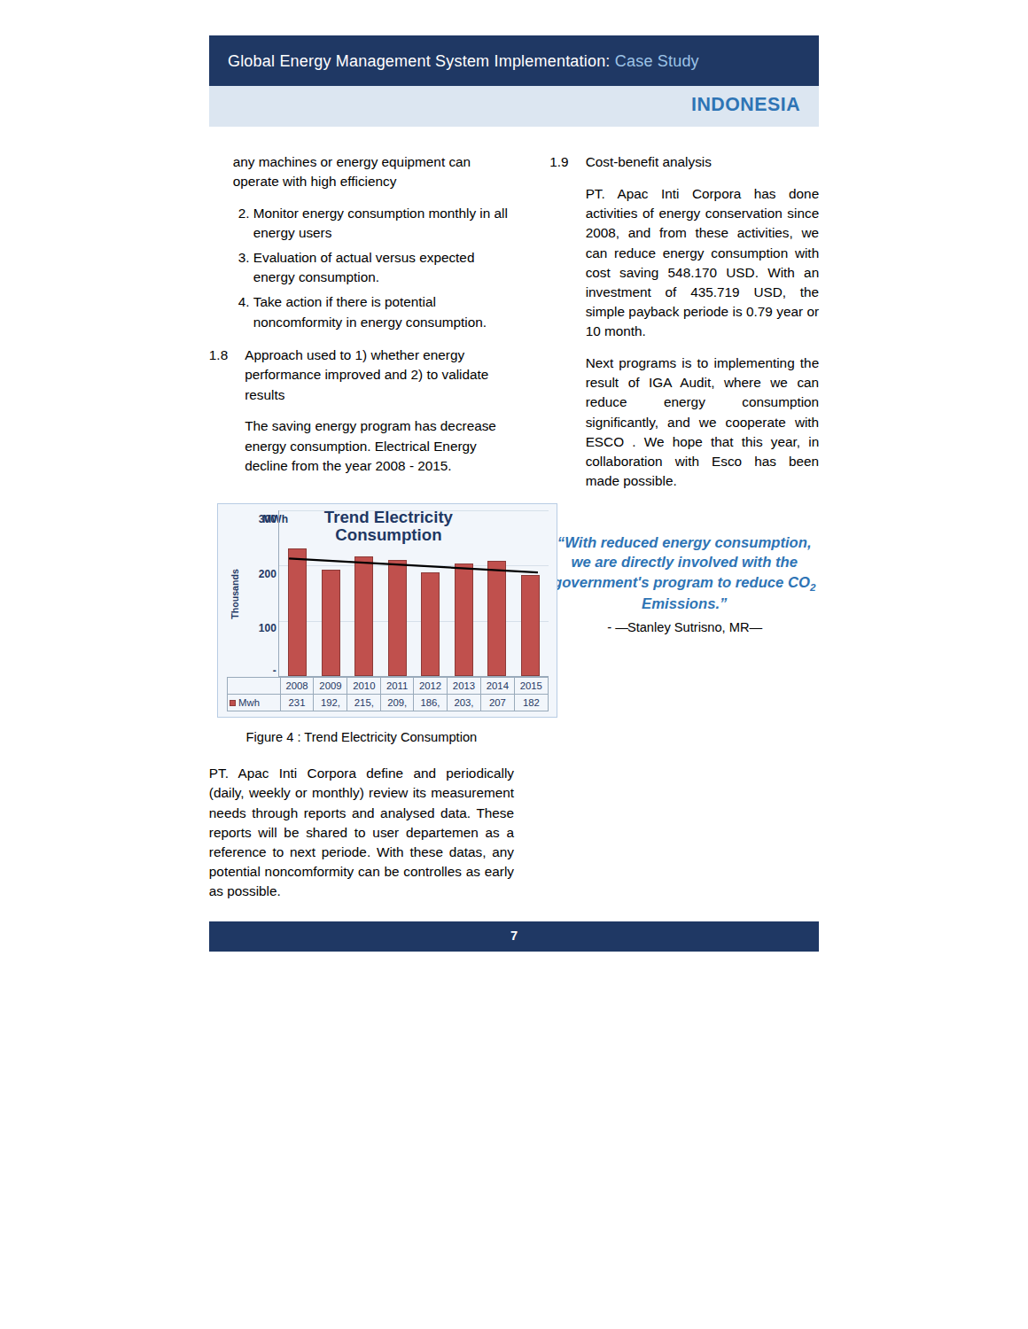Global Energy Management System Implementation: Case Study
INDONESIA
any machines or energy equipment can operate with high efficiency
Monitor energy consumption monthly in all energy users
Evaluation of actual versus expected energy consumption.
Take action if there is potential noncomformity in energy consumption.
1.8
Approach used to 1) whether energy performance improved and 2) to validate results
The saving energy program has decrease energy consumption. Electrical Energy decline from the year 2008 - 2015.
Trend Electricity Consumption
MWh
Thousands
300 200 100 -
| | 2008 | 2009 | 2010 | 2011 | 2012 | 2013 | 2014 | 2015 |
| Mwh | 231 | 192, | 215, | 209, | 186, | 203, | 207 | 182 |
Figure 4 : Trend Electricity Consumption
PT. Apac Inti Corpora define and periodically (daily, weekly or monthly) review its measurement needs through reports and analysed data. These reports will be shared to user departemen as a reference to next periode. With these datas, any potential noncomformity can be controlles as early as possible.
1.9
Cost-benefit analysis
PT. Apac Inti Corpora has done activities of energy conservation since 2008, and from these activities, we can reduce energy consumption with cost saving 548.170 USD. With an investment of 435.719 USD, the simple payback periode is 0.79 year or 10 month.
Next programs is to implementing the result of IGA Audit, where we can reduce energy consumption significantly, and we cooperate with ESCO . We hope that this year, in collaboration with Esco has been made possible.
“With reduced energy consumption, we are directly involved with the government's program to reduce CO2 Emissions.”
- —Stanley Sutrisno, MR—
7